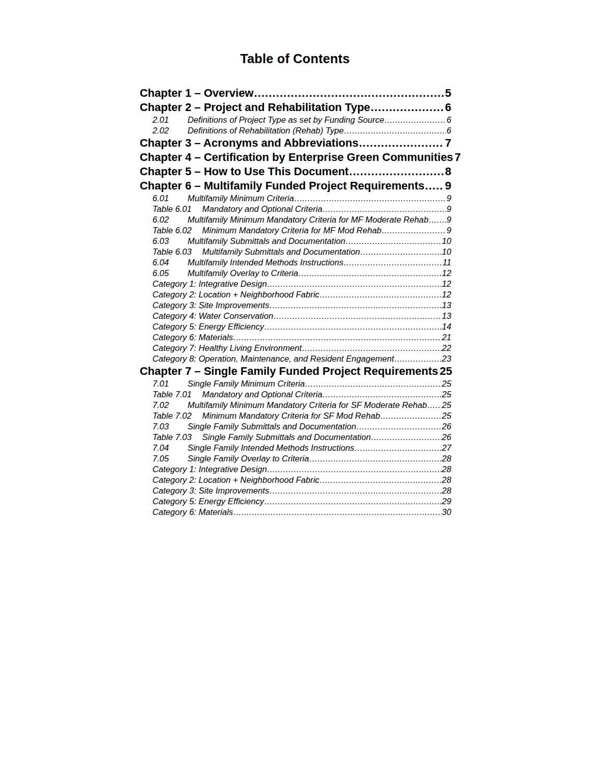Table of Contents
Chapter 1 – Overview .................................................................................. 5
Chapter 2 – Project and Rehabilitation Type ................................................. 6
2.01 Definitions of Project Type as set by Funding Source ....................................................... 6
2.02 Definitions of Rehabilitation (Rehab) Type ......................................................................... 6
Chapter 3 – Acronyms and Abbreviations ........................................................... 7
Chapter 4 – Certification by Enterprise Green Communities .............................. 7
Chapter 5 – How to Use This Document ............................................................. 8
Chapter 6 – Multifamily Funded Project Requirements ....................................... 9
6.01 Multifamily Minimum Criteria ............................................................................................. 9
Table 6.01 Mandatory and Optional Criteria ....................................................................................... 9
6.02 Multifamily Minimum Mandatory Criteria for MF Moderate Rehab ................................ 9
Table 6.02 Minimum Mandatory Criteria for MF Mod Rehab ............................................................. 9
6.03 Multifamily Submittals and Documentation ....................................................................... 10
Table 6.03 Multifamily Submittals and Documentation ......................................................................... 10
6.04 Multifamily Intended Methods Instructions ....................................................................... 11
6.05 Multifamily Overlay to Criteria ............................................................................................. 12
Category 1: Integrative Design ......................................................................................................... 12
Category 2: Location + Neighborhood Fabric ......................................................................... 12
Category 3: Site Improvements ......................................................................................................... 13
Category 4: Water Conservation ....................................................................................................... 13
Category 5: Energy Efficiency ........................................................................................................... 14
Category 6: Materials ......................................................................................................................... 21
Category 7: Healthy Living Environment ............................................................................. 22
Category 8: Operation, Maintenance, and Resident Engagement ......................................... 23
Chapter 7 – Single Family Funded Project Requirements ................................... 25
7.01 Single Family Minimum Criteria ......................................................................................... 25
Table 7.01 Mandatory and Optional Criteria ..................................................................................... 25
7.02 Multifamily Minimum Mandatory Criteria for SF Moderate Rehab ................................ 25
Table 7.02 Minimum Mandatory Criteria for SF Mod Rehab ........................................................... 25
7.03 Single Family Submittals and Documentation ................................................................. 26
Table 7.03 Single Family Submittals and Documentation ................................................................. 26
7.04 Single Family Intended Methods Instructions ................................................................. 27
7.05 Single Family Overlay to Criteria ..................................................................................... 28
Category 1: Integrative Design ......................................................................................................... 28
Category 2: Location + Neighborhood Fabric ......................................................................... 28
Category 3: Site Improvements ......................................................................................................... 28
Category 5: Energy Efficiency ........................................................................................................... 29
Category 6: Materials ......................................................................................................................... 30